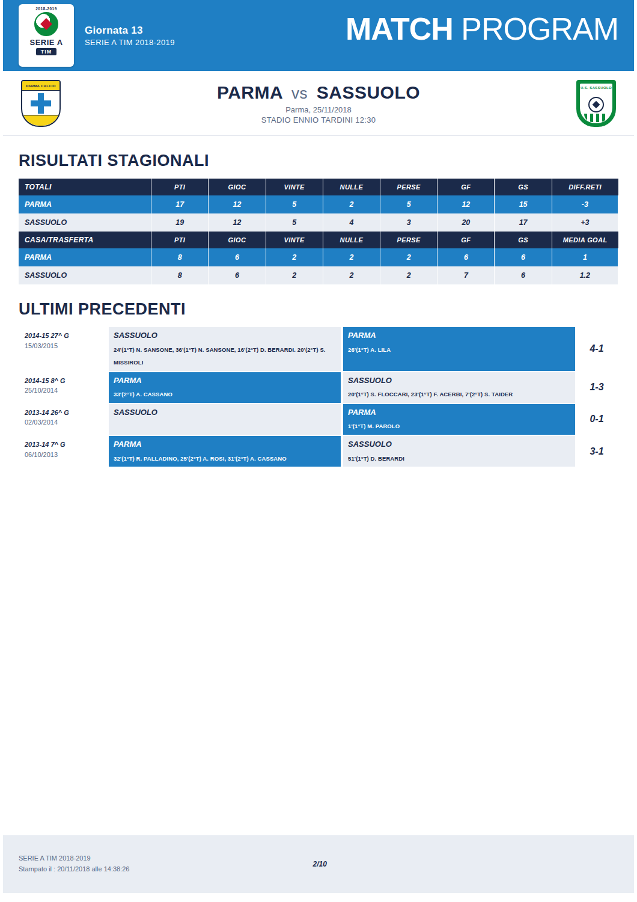2018-2019
SERIE A TIM
Giornata 13
SERIE A TIM 2018-2019
MATCH PROGRAM
PARMA CALCIO
PARMA vs SASSUOLO
Parma, 25/11/2018
STADIO ENNIO TARDINI 12:30
U.S. SASSUOLO
RISULTATI STAGIONALI
| TOTALI | PTI | GIOC | VINTE | NULLE | PERSE | GF | GS | DIFF.RETI |
| --- | --- | --- | --- | --- | --- | --- | --- | --- |
| PARMA | 17 | 12 | 5 | 2 | 5 | 12 | 15 | -3 |
| SASSUOLO | 19 | 12 | 5 | 4 | 3 | 20 | 17 | +3 |
| CASA/TRASFERTA | PTI | GIOC | VINTE | NULLE | PERSE | GF | GS | MEDIA GOAL |
| PARMA | 8 | 6 | 2 | 2 | 2 | 6 | 6 | 1 |
| SASSUOLO | 8 | 6 | 2 | 2 | 2 | 7 | 6 | 1.2 |
ULTIMI PRECEDENTI
2014-15 27^ G 15/03/2015
SASSUOLO 24'(1°T) N. SANSONE, 36'(1°T) N. SANSONE, 16'(2°T) D. BERARDI. 20'(2°T) S. MISSIROLI
PARMA 26'(1°T) A. LILA
4-1
2014-15 8^ G 25/10/2014
PARMA 33'(2°T) A. CASSANO
SASSUOLO 20'(1°T) S. FLOCCARI, 23'(1°T) F. ACERBI, 7'(2°T) S. TAIDER
1-3
2013-14 26^ G 02/03/2014
SASSUOLO
PARMA 1'(1°T) M. PAROLO
0-1
2013-14 7^ G 06/10/2013
PARMA 32'(1°T) R. PALLADINO, 25'(2°T) A. ROSI, 31'(2°T) A. CASSANO
SASSUOLO 51'(1°T) D. BERARDI
3-1
SERIE A TIM 2018-2019
Stampato il : 20/11/2018 alle 14:38:26
2/10